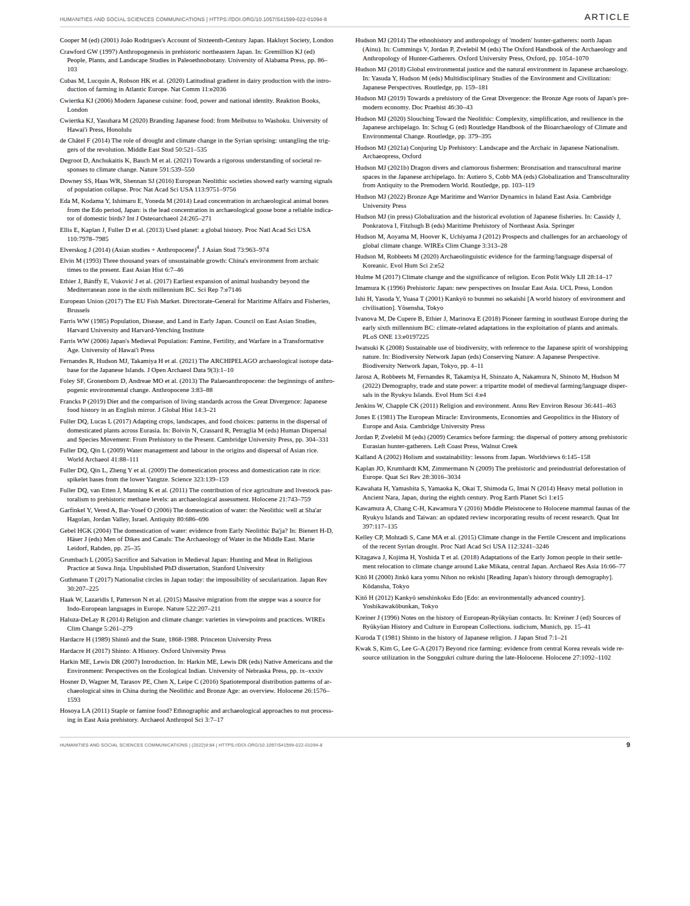Humanities and Social Sciences Communications | https://doi.org/10.1057/s41599-022-01094-8
ARTICLE
Cooper M (ed) (2001) João Rodrigues's Account of Sixteenth-Century Japan. Hakluyt Society, London
Crawford GW (1997) Anthropogenesis in prehistoric northeastern Japan. In: Gremillion KJ (ed) People, Plants, and Landscape Studies in Paleoethnobotany. University of Alabama Press, pp. 86–103
Cubas M, Lucquin A, Robson HK et al. (2020) Latitudinal gradient in dairy production with the introduction of farming in Atlantic Europe. Nat Comm 11:e2036
Cwiertka KJ (2006) Modern Japanese cuisine: food, power and national identity. Reaktion Books, London
Cwiertka KJ, Yasuhara M (2020) Branding Japanese food: from Meibutsu to Washoku. University of Hawai'i Press, Honolulu
de Châtel F (2014) The role of drought and climate change in the Syrian uprising: untangling the triggers of the revolution. Middle East Stud 50:521–535
Degroot D, Anchukaitis K, Bauch M et al. (2021) Towards a rigorous understanding of societal responses to climate change. Nature 591:539–550
Downey SS, Haas WR, Shennan SJ (2016) European Neolithic societies showed early warning signals of population collapse. Proc Nat Acad Sci USA 113:9751–9756
Eda M, Kodama Y, Ishimaru E, Yoneda M (2014) Lead concentration in archaeological animal bones from the Edo period, Japan: is the lead concentration in archaeological goose bone a reliable indicator of domestic birds? Int J Osteoarchaeol 24:265–271
Ellis E, Kaplan J, Fuller D et al. (2013) Used planet: a global history. Proc Natl Acad Sci USA 110:7978–7985
Elverskog J (2014) (Asian studies + Anthropocene)4. J Asian Stud 73:963–974
Elvin M (1993) Three thousand years of unsustainable growth: China's environment from archaic times to the present. East Asian Hist 6:7–46
Ethier J, Bánffy E, Vuković J et al. (2017) Earliest expansion of animal husbandry beyond the Mediterranean zone in the sixth millennium BC. Sci Rep 7:e7146
European Union (2017) The EU Fish Market. Directorate-General for Maritime Affairs and Fisheries, Brussels
Farris WW (1985) Population, Disease, and Land in Early Japan. Council on East Asian Studies, Harvard University and Harvard-Yenching Institute
Farris WW (2006) Japan's Medieval Population: Famine, Fertility, and Warfare in a Transformative Age. University of Hawai'i Press
Fernandes R, Hudson MJ, Takamiya H et al. (2021) The ARCHIPELAGO archaeological isotope database for the Japanese Islands. J Open Archaeol Data 9(3):1–10
Foley SF, Gronenborn D, Andreae MO et al. (2013) The Palaeoanthropocene: the beginnings of anthropogenic environmental change. Anthropocene 3:83–88
Francks P (2019) Diet and the comparison of living standards across the Great Divergence: Japanese food history in an English mirror. J Global Hist 14:3–21
Fuller DQ, Lucas L (2017) Adapting crops, landscapes, and food choices: patterns in the dispersal of domesticated plants across Eurasia. In: Boivin N, Crassard R, Petraglia M (eds) Human Dispersal and Species Movement: From Prehistory to the Present. Cambridge University Press, pp. 304–331
Fuller DQ, Qin L (2009) Water management and labour in the origins and dispersal of Asian rice. World Archaeol 41:88–111
Fuller DQ, Qin L, Zheng Y et al. (2009) The domestication process and domestication rate in rice: spikelet bases from the lower Yangtze. Science 323:139–159
Fuller DQ, van Etten J, Manning K et al. (2011) The contribution of rice agriculture and livestock pastoralism to prehistoric methane levels: an archaeological assessment. Holocene 21:743–759
Garfinkel Y, Vered A, Bar-Yosef O (2006) The domestication of water: the Neolithic well at Sha'ar Hagolan, Jordan Valley, Israel. Antiquity 80:686–696
Gebel HGK (2004) The domestication of water: evidence from Early Neolithic Ba'ja? In: Bienert H-D, Häser J (eds) Men of Dikes and Canals: The Archaeology of Water in the Middle East. Marie Leidorf, Rahden, pp. 25–35
Grumbach L (2005) Sacrifice and Salvation in Medieval Japan: Hunting and Meat in Religious Practice at Suwa Jinja. Unpublished PhD dissertation, Stanford University
Guthmann T (2017) Nationalist circles in Japan today: the impossibility of secularization. Japan Rev 30:207–225
Haak W, Lazaridis I, Patterson N et al. (2015) Massive migration from the steppe was a source for Indo-European languages in Europe. Nature 522:207–211
Haluza-DeLay R (2014) Religion and climate change: varieties in viewpoints and practices. WIREs Clim Change 5:261–279
Hardacre H (1989) Shintō and the State, 1868-1988. Princeton University Press
Hardacre H (2017) Shinto: A History. Oxford University Press
Harkin ME, Lewis DR (2007) Introduction. In: Harkin ME, Lewis DR (eds) Native Americans and the Environment: Perspectives on the Ecological Indian. University of Nebraska Press, pp. ix–xxxiv
Hosner D, Wagner M, Tarasov PE, Chen X, Leipe C (2016) Spatiotemporal distribution patterns of archaeological sites in China during the Neolithic and Bronze Age: an overview. Holocene 26:1576–1593
Hosoya LA (2011) Staple or famine food? Ethnographic and archaeological approaches to nut processing in East Asia prehistory. Archaeol Anthropol Sci 3:7–17
Hudson MJ (2014) The ethnohistory and anthropology of 'modern' hunter-gatherers: north Japan (Ainu). In: Cummings V, Jordan P, Zvelebil M (eds) The Oxford Handbook of the Archaeology and Anthropology of Hunter-Gatherers. Oxford University Press, Oxford, pp. 1054–1070
Hudson MJ (2018) Global environmental justice and the natural environment in Japanese archaeology. In: Yasuda Y, Hudson M (eds) Multidisciplinary Studies of the Environment and Civilization: Japanese Perspectives. Routledge, pp. 159–181
Hudson MJ (2019) Towards a prehistory of the Great Divergence: the Bronze Age roots of Japan's premodern economy. Doc Praehist 46:30–43
Hudson MJ (2020) Slouching Toward the Neolithic: Complexity, simplification, and resilience in the Japanese archipelago. In: Schug G (ed) Routledge Handbook of the Bioarchaeology of Climate and Environmental Change. Routledge, pp. 379–395
Hudson MJ (2021a) Conjuring Up Prehistory: Landscape and the Archaic in Japanese Nationalism. Archaeopress, Oxford
Hudson MJ (2021b) Dragon divers and clamorous fishermen: Bronzisation and transcultural marine spaces in the Japanese archipelago. In: Autiero S, Cobb MA (eds) Globalization and Transculturality from Antiquity to the Premodern World. Routledge, pp. 103–119
Hudson MJ (2022) Bronze Age Maritime and Warrior Dynamics in Island East Asia. Cambridge University Press
Hudson MJ (in press) Globalization and the historical evolution of Japanese fisheries. In: Cassidy J, Ponkratova I, Fitzhugh B (eds) Maritime Prehistory of Northeast Asia. Springer
Hudson M, Aoyama M, Hoover K, Uchiyama J (2012) Prospects and challenges for an archaeology of global climate change. WIREs Clim Change 3:313–28
Hudson M, Robbeets M (2020) Archaeolinguistic evidence for the farming/language dispersal of Koreanic. Evol Hum Sci 2:e52
Hulme M (2017) Climate change and the significance of religion. Econ Polit Wkly LII 28:14–17
Imamura K (1996) Prehistoric Japan: new perspectives on Insular East Asia. UCL Press, London
Ishi H, Yasuda Y, Yuasa T (2001) Kankyō to bunmei no sekaishi [A world history of environment and civilisation]. Yōsensha, Tokyo
Ivanova M, De Cupere B, Ethier J, Marinova E (2018) Pioneer farming in southeast Europe during the early sixth millennium BC: climate-related adaptations in the exploitation of plants and animals. PLoS ONE 13:e0197225
Iwatsuki K (2008) Sustainable use of biodiversity, with reference to the Japanese spirit of worshipping nature. In: Biodiversity Network Japan (eds) Conserving Nature: A Japanese Perspective. Biodiversity Network Japan, Tokyo, pp. 4–11
Jarosz A, Robbeets M, Fernandes R, Takamiya H, Shinzato A, Nakamura N, Shinoto M, Hudson M (2022) Demography, trade and state power: a tripartite model of medieval farming/language dispersals in the Ryukyu Islands. Evol Hum Sci 4:e4
Jenkins W, Chapple CK (2011) Religion and environment. Annu Rev Environ Resour 36:441–463
Jones E (1981) The European Miracle: Environments, Economies and Geopolitics in the History of Europe and Asia. Cambridge University Press
Jordan P, Zvelebil M (eds) (2009) Ceramics before farming: the dispersal of pottery among prehistoric Eurasian hunter-gatherers. Left Coast Press, Walnut Creek
Kalland A (2002) Holism and sustainability: lessons from Japan. Worldviews 6:145–158
Kaplan JO, Krumhardt KM, Zimmermann N (2009) The prehistoric and preindustrial deforestation of Europe. Quat Sci Rev 28:3016–3034
Kawahata H, Yamashita S, Yamaoka K, Okai T, Shimoda G, Imai N (2014) Heavy metal pollution in Ancient Nara, Japan, during the eighth century. Prog Earth Planet Sci 1:e15
Kawamura A, Chang C-H, Kawamura Y (2016) Middle Pleistocene to Holocene mammal faunas of the Ryukyu Islands and Taiwan: an updated review incorporating results of recent research. Quat Int 397:117–135
Kelley CP, Mohtadi S, Cane MA et al. (2015) Climate change in the Fertile Crescent and implications of the recent Syrian drought. Proc Natl Acad Sci USA 112:3241–3246
Kitagawa J, Kojima H, Yoshida T et al. (2018) Adaptations of the Early Jomon people in their settlement relocation to climate change around Lake Mikata, central Japan. Archaeol Res Asia 16:66–77
Kitō H (2000) Jinkō kara yomu Nihon no rekishi [Reading Japan's history through demography]. Kōdansha, Tokyo
Kitō H (2012) Kankyō senshinkoku Edo [Edo: an environmentally advanced country]. Yoshikawakōbunkan, Tokyo
Kreiner J (1996) Notes on the history of European-Ryūkyūan contacts. In: Kreiner J (ed) Sources of Ryūkyūan History and Culture in European Collections. iudicium, Munich, pp. 15–41
Kuroda T (1981) Shinto in the history of Japanese religion. J Japan Stud 7:1–21
Kwak S, Kim G, Lee G-A (2017) Beyond rice farming: evidence from central Korea reveals wide resource utilization in the Songgukri culture during the late-Holocene. Holocene 27:1092–1102
Humanities and Social Sciences Communications | (2022)9:84 | https://doi.org/10.1057/s41599-022-01094-8
9